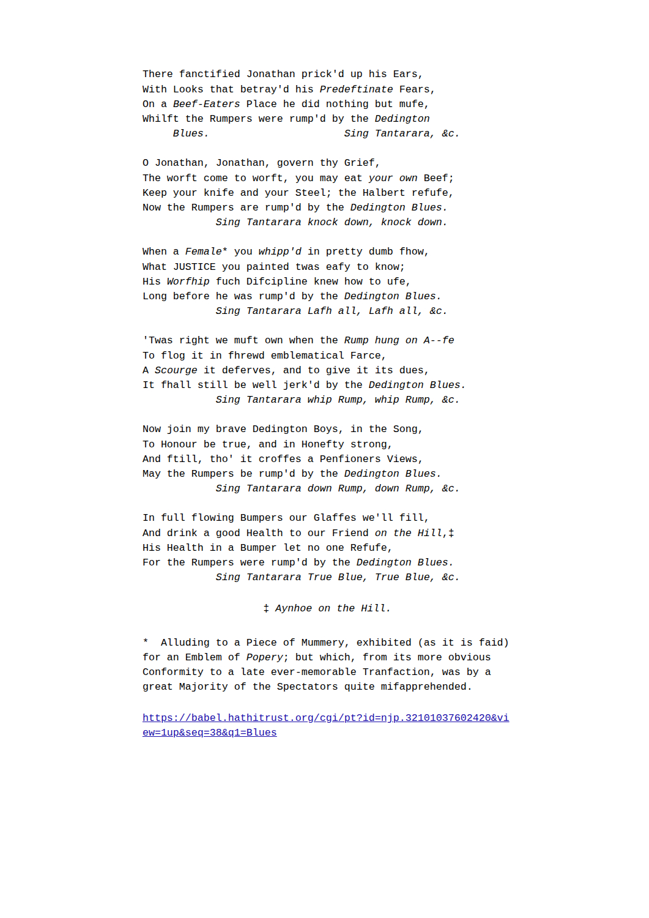There fanctified Jonathan prick'd up his Ears, With Looks that betray'd his Predeftinate Fears, On a Beef-Eaters Place he did nothing but mufe, Whilft the Rumpers were rump'd by the Dedington Blues. Sing Tantarara, &c.
O Jonathan, Jonathan, govern thy Grief, The worft come to worft, you may eat your own Beef; Keep your knife and your Steel; the Halbert refufe, Now the Rumpers are rump'd by the Dedington Blues. Sing Tantarara knock down, knock down.
When a Female* you whipp'd in pretty dumb fhow, What JUSTICE you painted twas eafy to know; His Worfhip fuch Difcipline knew how to ufe, Long before he was rump'd by the Dedington Blues. Sing Tantarara Lafh all, Lafh all, &c.
'Twas right we muft own when the Rump hung on A--fe To flog it in fhrewd emblematical Farce, A Scourge it deferves, and to give it its dues, It fhall still be well jerk'd by the Dedington Blues. Sing Tantarara whip Rump, whip Rump, &c.
Now join my brave Dedington Boys, in the Song, To Honour be true, and in Honefty strong, And ftill, tho' it croffes a Penfioners Views, May the Rumpers be rump'd by the Dedington Blues. Sing Tantarara down Rump, down Rump, &c.
In full flowing Bumpers our Glaffes we'll fill, And drink a good Health to our Friend on the Hill,‡ His Health in a Bumper let no one Refufe, For the Rumpers were rump'd by the Dedington Blues. Sing Tantarara True Blue, True Blue, &c.
‡ Aynhoe on the Hill.
*Alluding to a Piece of Mummery, exhibited (as it is faid) for an Emblem of Popery; but which, from its more obvious Conformity to a late ever-memorable Tranfaction, was by a great Majority of the Spectators quite mifapprehended.
https://babel.hathitrust.org/cgi/pt?id=njp.32101037602420&view=1up&seq=38&q1=Blues